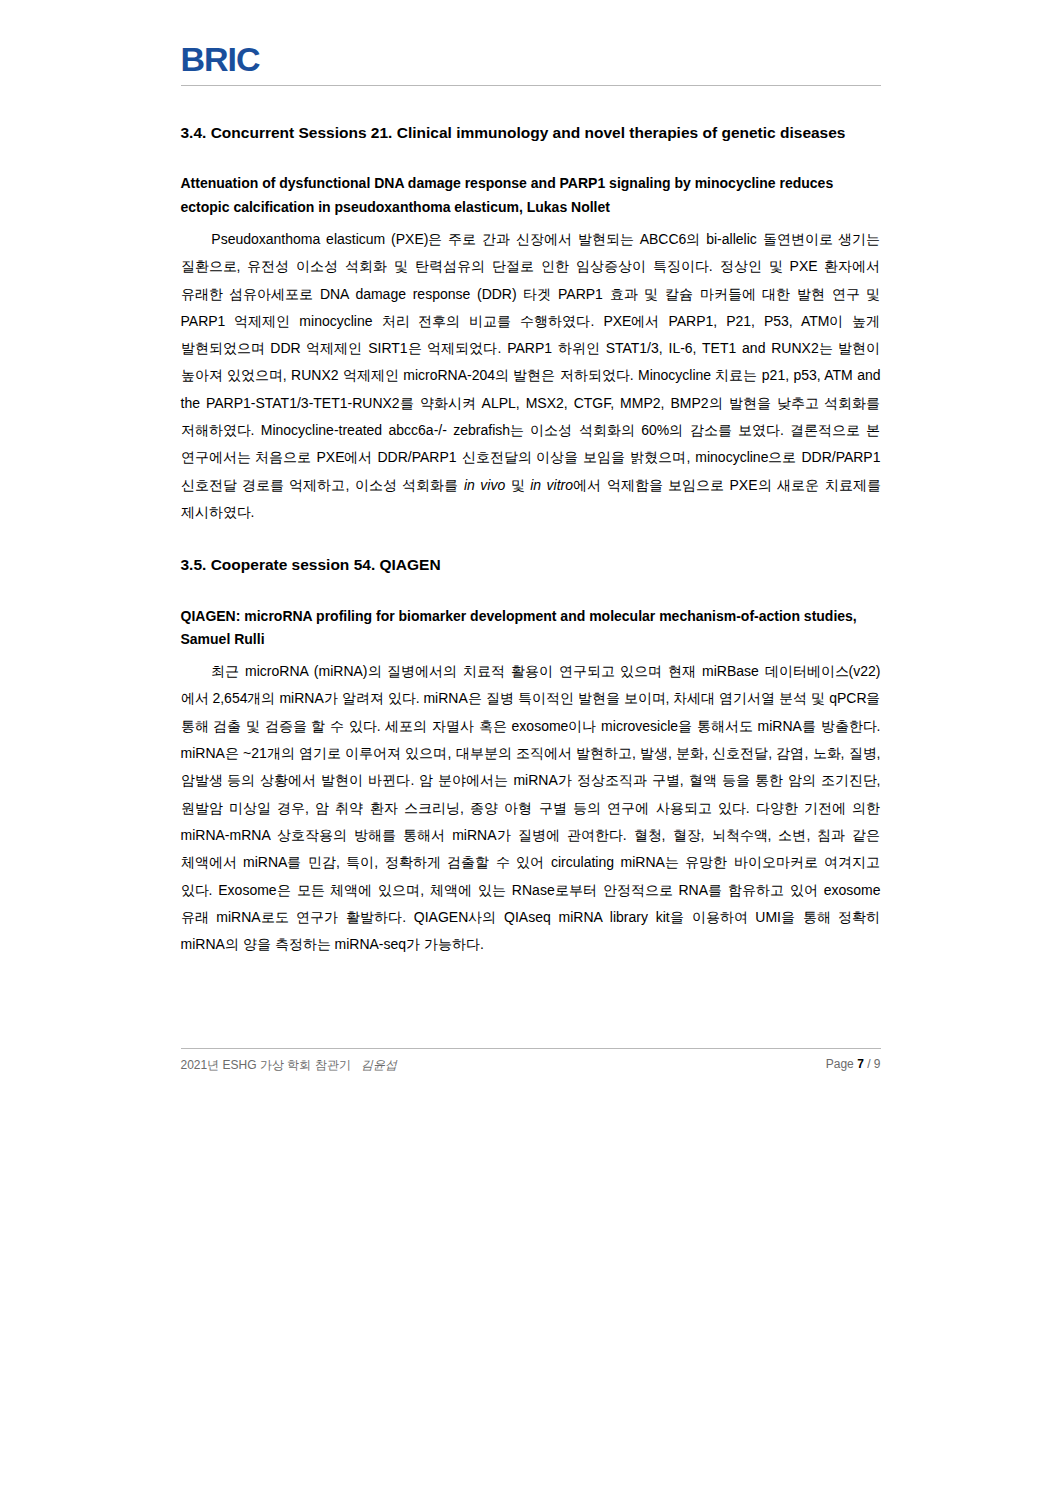BRIC
3.4. Concurrent Sessions 21. Clinical immunology and novel therapies of genetic diseases
Attenuation of dysfunctional DNA damage response and PARP1 signaling by minocycline reduces ectopic calcification in pseudoxanthoma elasticum, Lukas Nollet
Pseudoxanthoma elasticum (PXE)은 주로 간과 신장에서 발현되는 ABCC6의 bi-allelic 돌연변이로 생기는 질환으로, 유전성 이소성 석회화 및 탄력섬유의 단절로 인한 임상증상이 특징이다. 정상인 및 PXE 환자에서 유래한 섬유아세포로 DNA damage response (DDR) 타겟 PARP1 효과 및 칼슘 마커들에 대한 발현 연구 및 PARP1 억제제인 minocycline 처리 전후의 비교를 수행하였다. PXE에서 PARP1, P21, P53, ATM이 높게 발현되었으며 DDR 억제제인 SIRT1은 억제되었다. PARP1 하위인 STAT1/3, IL-6, TET1 and RUNX2는 발현이 높아져 있었으며, RUNX2 억제제인 microRNA-204의 발현은 저하되었다. Minocycline 치료는 p21, p53, ATM and the PARP1-STAT1/3-TET1-RUNX2를 약화시켜 ALPL, MSX2, CTGF, MMP2, BMP2의 발현을 낮추고 석회화를 저해하였다. Minocycline-treated abcc6a-/- zebrafish는 이소성 석회화의 60%의 감소를 보였다. 결론적으로 본 연구에서는 처음으로 PXE에서 DDR/PARP1 신호전달의 이상을 보임을 밝혔으며, minocycline으로 DDR/PARP1 신호전달 경로를 억제하고, 이소성 석회화를 in vivo 및 in vitro에서 억제함을 보임으로 PXE의 새로운 치료제를 제시하였다.
3.5. Cooperate session 54. QIAGEN
QIAGEN: microRNA profiling for biomarker development and molecular mechanism-of-action studies, Samuel Rulli
최근 microRNA (miRNA)의 질병에서의 치료적 활용이 연구되고 있으며 현재 miRBase 데이터베이스(v22)에서 2,654개의 miRNA가 알려져 있다. miRNA은 질병 특이적인 발현을 보이며, 차세대 염기서열 분석 및 qPCR을 통해 검출 및 검증을 할 수 있다. 세포의 자멸사 혹은 exosome이나 microvesicle을 통해서도 miRNA를 방출한다. miRNA은 ~21개의 염기로 이루어져 있으며, 대부분의 조직에서 발현하고, 발생, 분화, 신호전달, 감염, 노화, 질병, 암발생 등의 상황에서 발현이 바뀐다. 암 분야에서는 miRNA가 정상조직과 구별, 혈액 등을 통한 암의 조기진단, 원발암 미상일 경우, 암 취약 환자 스크리닝, 종양 아형 구별 등의 연구에 사용되고 있다. 다양한 기전에 의한 miRNA-mRNA 상호작용의 방해를 통해서 miRNA가 질병에 관여한다. 혈청, 혈장, 뇌척수액, 소변, 침과 같은 체액에서 miRNA를 민감, 특이, 정확하게 검출할 수 있어 circulating miRNA는 유망한 바이오마커로 여겨지고 있다. Exosome은 모든 체액에 있으며, 체액에 있는 RNase로부터 안정적으로 RNA를 함유하고 있어 exosome 유래 miRNA로도 연구가 활발하다. QIAGEN사의 QIAseq miRNA library kit을 이용하여 UMI을 통해 정확히 miRNA의 양을 측정하는 miRNA-seq가 가능하다.
2021년 ESHG 가상 학회 참관기 김윤섭
Page 7 / 9